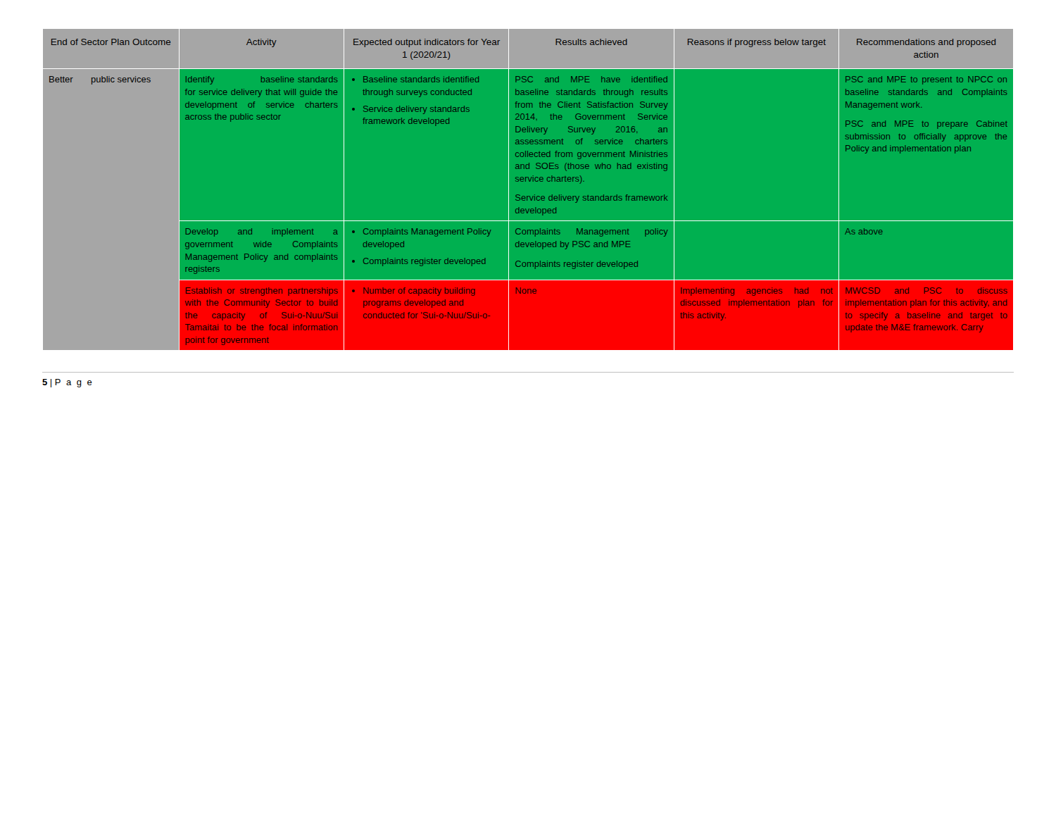| End of Sector Plan Outcome | Activity | Expected output indicators for Year 1 (2020/21) | Results achieved | Reasons if progress below target | Recommendations and proposed action |
| --- | --- | --- | --- | --- | --- |
| Better public services | Identify baseline standards for service delivery that will guide the development of service charters across the public sector | Baseline standards identified through surveys conducted Service delivery standards framework developed | PSC and MPE have identified baseline standards through results from the Client Satisfaction Survey 2014, the Government Service Delivery Survey 2016, an assessment of service charters collected from government Ministries and SOEs (those who had existing service charters). Service delivery standards framework developed | | PSC and MPE to present to NPCC on baseline standards and Complaints Management work. PSC and MPE to prepare Cabinet submission to officially approve the Policy and implementation plan |
| Develop and implement a government wide Complaints Management Policy and complaints registers | Complaints Management Policy developed Complaints register developed | Complaints Management policy developed by PSC and MPE Complaints register developed | | As above |
| Establish or strengthen partnerships with the Community Sector to build the capacity of Sui-o-Nuu/Sui Tamaitai to be the focal information point for government | Number of capacity building programs developed and conducted for 'Sui-o-Nuu/Sui-o- | None | Implementing agencies had not discussed implementation plan for this activity. | MWCSD and PSC to discuss implementation plan for this activity, and to specify a baseline and target to update the M&E framework. Carry |
5 | P a g e